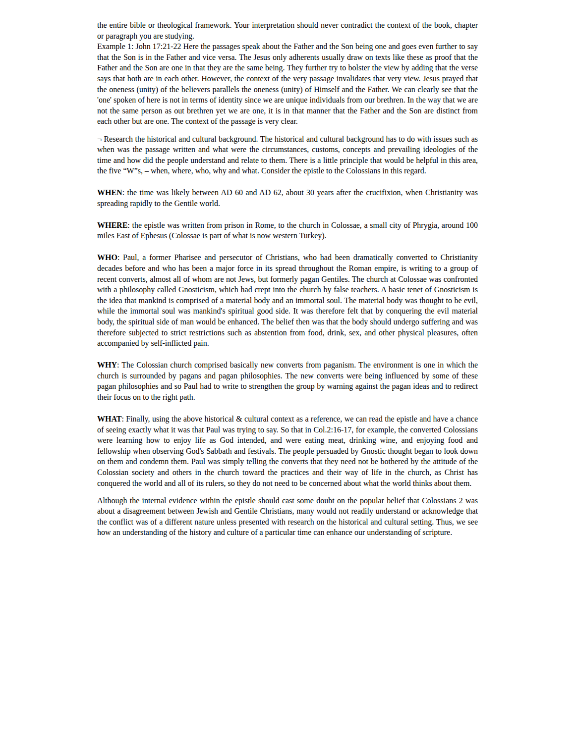the entire bible or theological framework. Your interpretation should never contradict the context of the book, chapter or paragraph you are studying.
Example 1: John 17:21-22 Here the passages speak about the Father and the Son being one and goes even further to say that the Son is in the Father and vice versa. The Jesus only adherents usually draw on texts like these as proof that the Father and the Son are one in that they are the same being. They further try to bolster the view by adding that the verse says that both are in each other. However, the context of the very passage invalidates that very view. Jesus prayed that the oneness (unity) of the believers parallels the oneness (unity) of Himself and the Father. We can clearly see that the 'one' spoken of here is not in terms of identity since we are unique individuals from our brethren. In the way that we are not the same person as out brethren yet we are one, it is in that manner that the Father and the Son are distinct from each other but are one. The context of the passage is very clear.
¬ Research the historical and cultural background. The historical and cultural background has to do with issues such as when was the passage written and what were the circumstances, customs, concepts and prevailing ideologies of the time and how did the people understand and relate to them. There is a little principle that would be helpful in this area, the five “W”s, – when, where, who, why and what. Consider the epistle to the Colossians in this regard.
WHEN: the time was likely between AD 60 and AD 62, about 30 years after the crucifixion, when Christianity was spreading rapidly to the Gentile world.
WHERE: the epistle was written from prison in Rome, to the church in Colossae, a small city of Phrygia, around 100 miles East of Ephesus (Colossae is part of what is now western Turkey).
WHO: Paul, a former Pharisee and persecutor of Christians, who had been dramatically converted to Christianity decades before and who has been a major force in its spread throughout the Roman empire, is writing to a group of recent converts, almost all of whom are not Jews, but formerly pagan Gentiles. The church at Colossae was confronted with a philosophy called Gnosticism, which had crept into the church by false teachers. A basic tenet of Gnosticism is the idea that mankind is comprised of a material body and an immortal soul. The material body was thought to be evil, while the immortal soul was mankind's spiritual good side. It was therefore felt that by conquering the evil material body, the spiritual side of man would be enhanced. The belief then was that the body should undergo suffering and was therefore subjected to strict restrictions such as abstention from food, drink, sex, and other physical pleasures, often accompanied by self-inflicted pain.
WHY: The Colossian church comprised basically new converts from paganism. The environment is one in which the church is surrounded by pagans and pagan philosophies. The new converts were being influenced by some of these pagan philosophies and so Paul had to write to strengthen the group by warning against the pagan ideas and to redirect their focus on to the right path.
WHAT: Finally, using the above historical & cultural context as a reference, we can read the epistle and have a chance of seeing exactly what it was that Paul was trying to say. So that in Col.2:16-17, for example, the converted Colossians were learning how to enjoy life as God intended, and were eating meat, drinking wine, and enjoying food and fellowship when observing God's Sabbath and festivals. The people persuaded by Gnostic thought began to look down on them and condemn them. Paul was simply telling the converts that they need not be bothered by the attitude of the Colossian society and others in the church toward the practices and their way of life in the church, as Christ has conquered the world and all of its rulers, so they do not need to be concerned about what the world thinks about them.
Although the internal evidence within the epistle should cast some doubt on the popular belief that Colossians 2 was about a disagreement between Jewish and Gentile Christians, many would not readily understand or acknowledge that the conflict was of a different nature unless presented with research on the historical and cultural setting. Thus, we see how an understanding of the history and culture of a particular time can enhance our understanding of scripture.